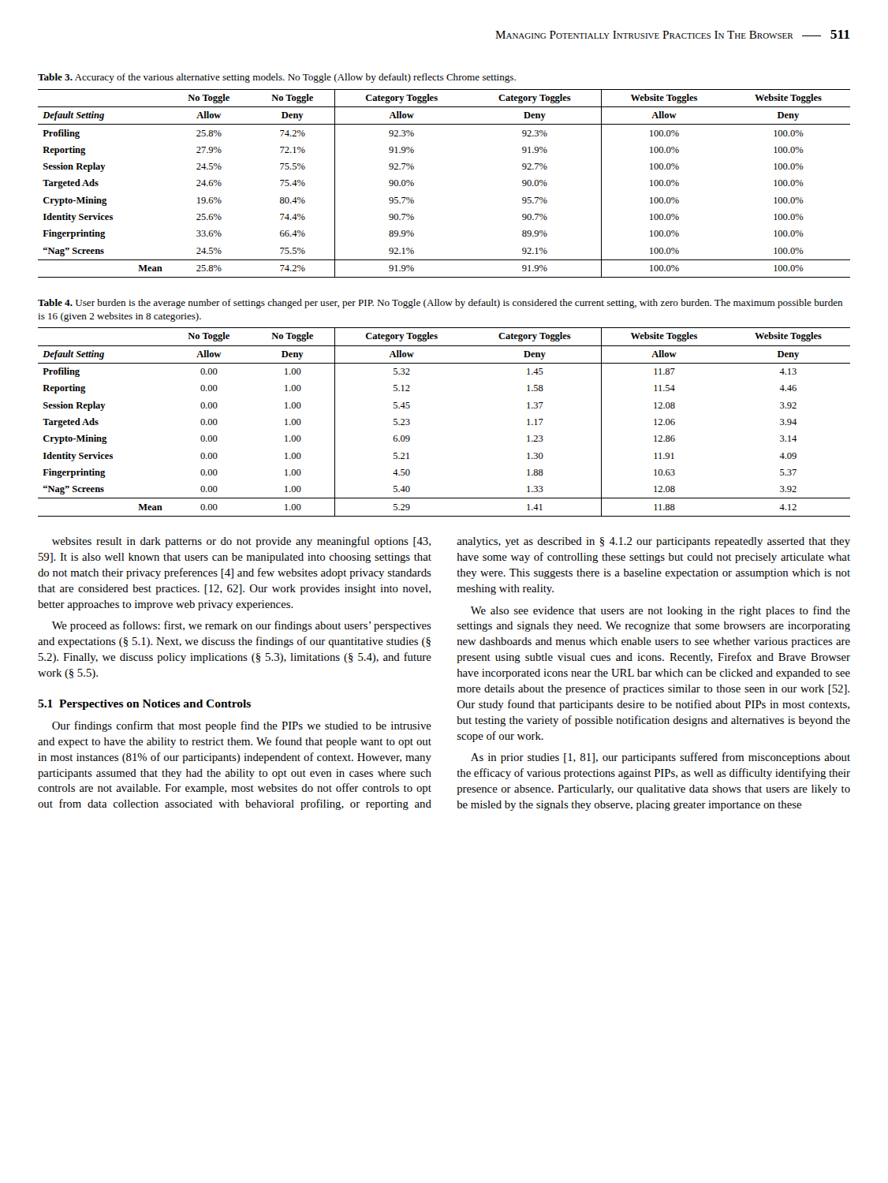Managing Potentially Intrusive Practices In The Browser 511
Table 3. Accuracy of the various alternative setting models. No Toggle (Allow by default) reflects Chrome settings.
| | No Toggle | No Toggle | Category Toggles | Category Toggles | Website Toggles | Website Toggles |
| --- | --- | --- | --- | --- | --- | --- |
| Default Setting | Allow | Deny | Allow | Deny | Allow | Deny |
| Profiling | 25.8% | 74.2% | 92.3% | 92.3% | 100.0% | 100.0% |
| Reporting | 27.9% | 72.1% | 91.9% | 91.9% | 100.0% | 100.0% |
| Session Replay | 24.5% | 75.5% | 92.7% | 92.7% | 100.0% | 100.0% |
| Targeted Ads | 24.6% | 75.4% | 90.0% | 90.0% | 100.0% | 100.0% |
| Crypto-Mining | 19.6% | 80.4% | 95.7% | 95.7% | 100.0% | 100.0% |
| Identity Services | 25.6% | 74.4% | 90.7% | 90.7% | 100.0% | 100.0% |
| Fingerprinting | 33.6% | 66.4% | 89.9% | 89.9% | 100.0% | 100.0% |
| “Nag” Screens | 24.5% | 75.5% | 92.1% | 92.1% | 100.0% | 100.0% |
| Mean | 25.8% | 74.2% | 91.9% | 91.9% | 100.0% | 100.0% |
Table 4. User burden is the average number of settings changed per user, per PIP. No Toggle (Allow by default) is considered the current setting, with zero burden. The maximum possible burden is 16 (given 2 websites in 8 categories).
| | No Toggle | No Toggle | Category Toggles | Category Toggles | Website Toggles | Website Toggles |
| --- | --- | --- | --- | --- | --- | --- |
| Default Setting | Allow | Deny | Allow | Deny | Allow | Deny |
| Profiling | 0.00 | 1.00 | 5.32 | 1.45 | 11.87 | 4.13 |
| Reporting | 0.00 | 1.00 | 5.12 | 1.58 | 11.54 | 4.46 |
| Session Replay | 0.00 | 1.00 | 5.45 | 1.37 | 12.08 | 3.92 |
| Targeted Ads | 0.00 | 1.00 | 5.23 | 1.17 | 12.06 | 3.94 |
| Crypto-Mining | 0.00 | 1.00 | 6.09 | 1.23 | 12.86 | 3.14 |
| Identity Services | 0.00 | 1.00 | 5.21 | 1.30 | 11.91 | 4.09 |
| Fingerprinting | 0.00 | 1.00 | 4.50 | 1.88 | 10.63 | 5.37 |
| “Nag” Screens | 0.00 | 1.00 | 5.40 | 1.33 | 12.08 | 3.92 |
| Mean | 0.00 | 1.00 | 5.29 | 1.41 | 11.88 | 4.12 |
websites result in dark patterns or do not provide any meaningful options [43, 59]. It is also well known that users can be manipulated into choosing settings that do not match their privacy preferences [4] and few websites adopt privacy standards that are considered best practices. [12, 62]. Our work provides insight into novel, better approaches to improve web privacy experiences.
We proceed as follows: first, we remark on our findings about users’ perspectives and expectations (§ 5.1). Next, we discuss the findings of our quantitative studies (§ 5.2). Finally, we discuss policy implications (§ 5.3), limitations (§ 5.4), and future work (§ 5.5).
5.1 Perspectives on Notices and Controls
Our findings confirm that most people find the PIPs we studied to be intrusive and expect to have the ability to restrict them. We found that people want to opt out in most instances (81% of our participants) independent of context. However, many participants assumed that they had the ability to opt out even in cases where such controls are not available. For example, most websites do not offer controls to opt out from data collection associated with behavioral profiling, or reporting and analytics, yet as described in § 4.1.2 our participants repeatedly asserted that they have some way of controlling these settings but could not precisely articulate what they were. This suggests there is a baseline expectation or assumption which is not meshing with reality.
We also see evidence that users are not looking in the right places to find the settings and signals they need. We recognize that some browsers are incorporating new dashboards and menus which enable users to see whether various practices are present using subtle visual cues and icons. Recently, Firefox and Brave Browser have incorporated icons near the URL bar which can be clicked and expanded to see more details about the presence of practices similar to those seen in our work [52]. Our study found that participants desire to be notified about PIPs in most contexts, but testing the variety of possible notification designs and alternatives is beyond the scope of our work.
As in prior studies [1, 81], our participants suffered from misconceptions about the efficacy of various protections against PIPs, as well as difficulty identifying their presence or absence. Particularly, our qualitative data shows that users are likely to be misled by the signals they observe, placing greater importance on these